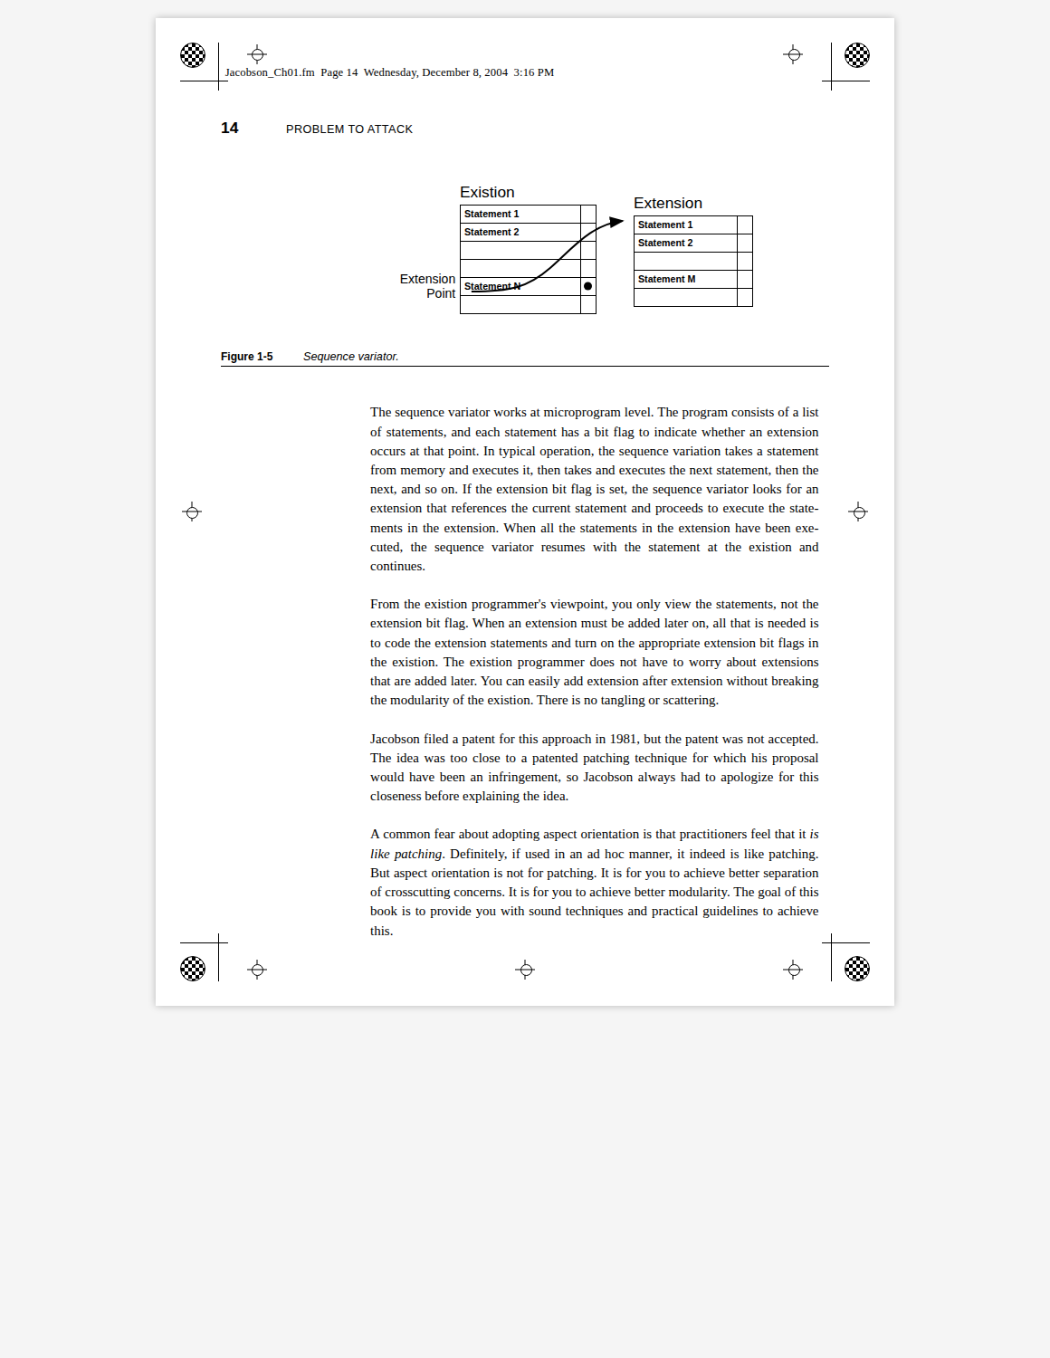Jacobson_Ch01.fm Page 14 Wednesday, December 8, 2004 3:16 PM
14 P ROBLEM TO A TTACK
Existion Extension
Extension
Point
Statement 1
Statement 2
Statement N
Statement 1
Statement 2
Statement M
Figure 1-5 Sequence variator.
The sequence variator works at microprogram level. The program consists of a list of statements, and each statement has a bit flag to indicate whether an extension occurs at that point. In typical operation, the sequence variation takes a statement from memory and executes it, then takes and executes the next statement, then the next, and so on. If the extension bit flag is set, the sequence variator looks for an extension that references the current statement and proceeds to execute the statements in the extension. When all the statements in the extension have been executed, the sequence variator resumes with the statement at the existion and continues.
From the existion programmer's viewpoint, you only view the statements, not the extension bit flag. When an extension must be added later on, all that is needed is to code the extension statements and turn on the appropriate extension bit flags in the existion. The existion programmer does not have to worry about extensions that are added later. You can easily add extension after extension without breaking the modularity of the existion. There is no tangling or scattering.
Jacobson filed a patent for this approach in 1981, but the patent was not accepted. The idea was too close to a patented patching technique for which his proposal would have been an infringement, so Jacobson always had to apologize for this closeness before explaining the idea.
A common fear about adopting aspect orientation is that practitioners feel that it is like patching. Definitely, if used in an ad hoc manner, it indeed is like patching. But aspect orientation is not for patching. It is for you to achieve better separation of crosscutting concerns. It is for you to achieve better modularity. The goal of this book is to provide you with sound techniques and practical guidelines to achieve this.